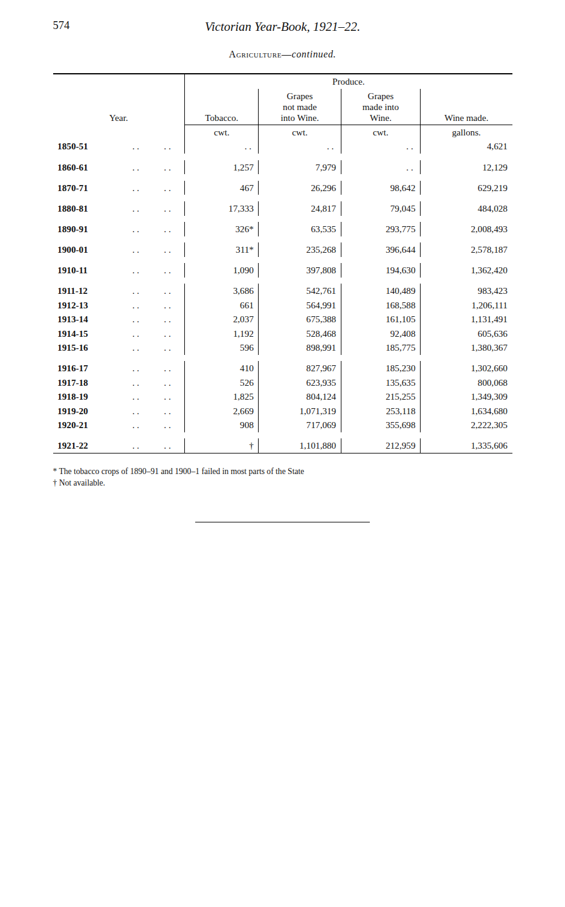574
Victorian Year-Book, 1921–22.
Agriculture—continued.
| Year. | Produce. |
| --- | --- |
| Tobacco. | Grapes not made into Wine. | Grapes made into Wine. | Wine made. |
| | cwt. | cwt. | cwt. | gallons. |
| 1850-51 | .. | .. | .. | .. | .. | 4,621 |
| 1860-61 | .. | .. | 1,257 | 7,979 | .. | 12,129 |
| 1870-71 | .. | .. | 467 | 26,296 | 98,642 | 629,219 |
| 1880-81 | .. | .. | 17,333 | 24,817 | 79,045 | 484,028 |
| 1890-91 | .. | .. | 326* | 63,535 | 293,775 | 2,008,493 |
| 1900-01 | .. | .. | 311* | 235,268 | 396,644 | 2,578,187 |
| 1910-11 | .. | .. | 1,090 | 397,808 | 194,630 | 1,362,420 |
| 1911-12 | .. | .. | 3,686 | 542,761 | 140,489 | 983,423 |
| 1912-13 | .. | .. | 661 | 564,991 | 168,588 | 1,206,111 |
| 1913-14 | .. | .. | 2,037 | 675,388 | 161,105 | 1,131,491 |
| 1914-15 | .. | .. | 1,192 | 528,468 | 92,408 | 605,636 |
| 1915-16 | .. | .. | 596 | 898,991 | 185,775 | 1,380,367 |
| 1916-17 | .. | .. | 410 | 827,967 | 185,230 | 1,302,660 |
| 1917-18 | .. | .. | 526 | 623,935 | 135,635 | 800,068 |
| 1918-19 | .. | .. | 1,825 | 804,124 | 215,255 | 1,349,309 |
| 1919-20 | .. | .. | 2,669 | 1,071,319 | 253,118 | 1,634,680 |
| 1920-21 | .. | .. | 908 | 717,069 | 355,698 | 2,222,305 |
| 1921-22 | .. | .. | † | 1,101,880 | 212,959 | 1,335,606 |
* The tobacco crops of 1890–91 and 1900–1 failed in most parts of the State
† Not available.